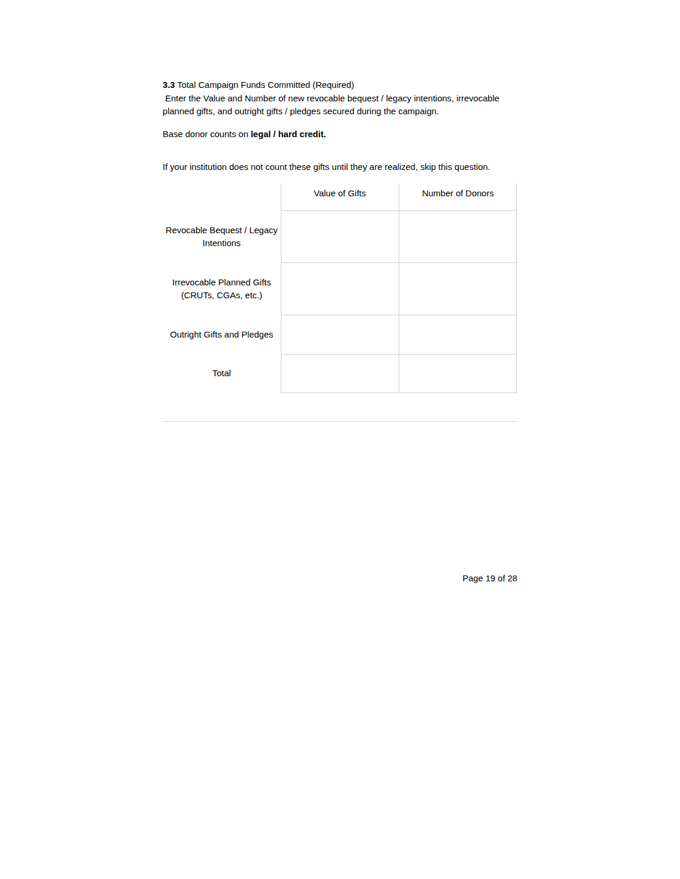3.3 Total Campaign Funds Committed (Required)
Enter the Value and Number of new revocable bequest / legacy intentions, irrevocable planned gifts, and outright gifts / pledges secured during the campaign.
Base donor counts on legal / hard credit.
If your institution does not count these gifts until they are realized, skip this question.
| | Value of Gifts | Number of Donors |
| --- | --- | --- |
| Revocable Bequest / Legacy Intentions | | |
| Irrevocable Planned Gifts (CRUTs, CGAs, etc.) | | |
| Outright Gifts and Pledges | | |
| Total | | |
Page 19 of 28